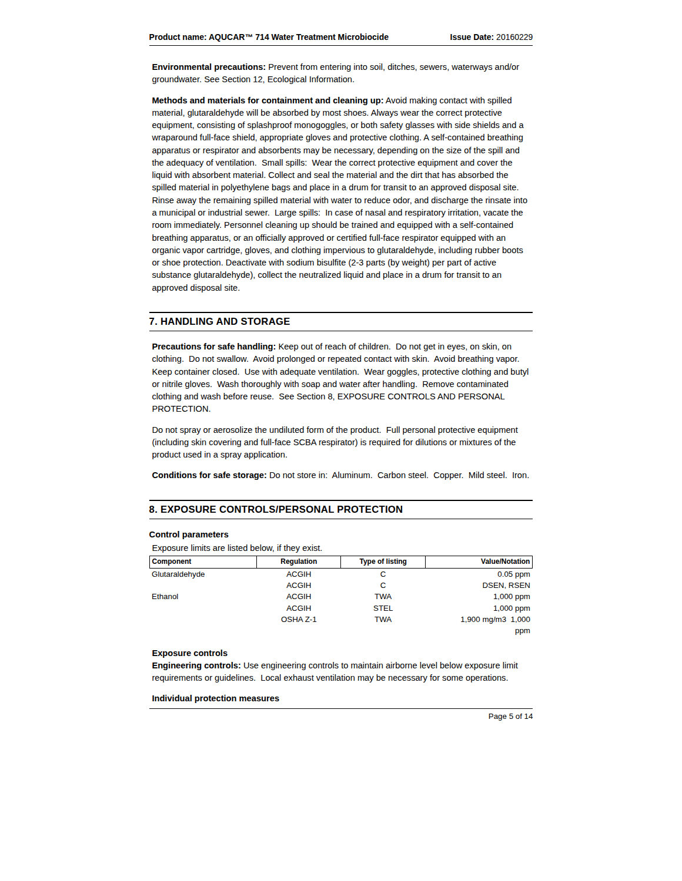Product name: AQUCAR™ 714 Water Treatment Microbiocide
Issue Date: 20160229
Environmental precautions: Prevent from entering into soil, ditches, sewers, waterways and/or groundwater. See Section 12, Ecological Information.
Methods and materials for containment and cleaning up: Avoid making contact with spilled material, glutaraldehyde will be absorbed by most shoes. Always wear the correct protective equipment, consisting of splashproof monogoggles, or both safety glasses with side shields and a wraparound full-face shield, appropriate gloves and protective clothing. A self-contained breathing apparatus or respirator and absorbents may be necessary, depending on the size of the spill and the adequacy of ventilation. Small spills: Wear the correct protective equipment and cover the liquid with absorbent material. Collect and seal the material and the dirt that has absorbed the spilled material in polyethylene bags and place in a drum for transit to an approved disposal site. Rinse away the remaining spilled material with water to reduce odor, and discharge the rinsate into a municipal or industrial sewer. Large spills: In case of nasal and respiratory irritation, vacate the room immediately. Personnel cleaning up should be trained and equipped with a self-contained breathing apparatus, or an officially approved or certified full-face respirator equipped with an organic vapor cartridge, gloves, and clothing impervious to glutaraldehyde, including rubber boots or shoe protection. Deactivate with sodium bisulfite (2-3 parts (by weight) per part of active substance glutaraldehyde), collect the neutralized liquid and place in a drum for transit to an approved disposal site.
7. HANDLING AND STORAGE
Precautions for safe handling: Keep out of reach of children. Do not get in eyes, on skin, on clothing. Do not swallow. Avoid prolonged or repeated contact with skin. Avoid breathing vapor. Keep container closed. Use with adequate ventilation. Wear goggles, protective clothing and butyl or nitrile gloves. Wash thoroughly with soap and water after handling. Remove contaminated clothing and wash before reuse. See Section 8, EXPOSURE CONTROLS AND PERSONAL PROTECTION.
Do not spray or aerosolize the undiluted form of the product. Full personal protective equipment (including skin covering and full-face SCBA respirator) is required for dilutions or mixtures of the product used in a spray application.
Conditions for safe storage: Do not store in: Aluminum. Carbon steel. Copper. Mild steel. Iron.
8. EXPOSURE CONTROLS/PERSONAL PROTECTION
Control parameters
Exposure limits are listed below, if they exist.
| Component | Regulation | Type of listing | Value/Notation |
| --- | --- | --- | --- |
| Glutaraldehyde | ACGIH | C | 0.05 ppm |
| | ACGIH | C | DSEN, RSEN |
| Ethanol | ACGIH | TWA | 1,000 ppm |
| | ACGIH | STEL | 1,000 ppm |
| | OSHA Z-1 | TWA | 1,900 mg/m3 1,000 ppm |
Exposure controls
Engineering controls: Use engineering controls to maintain airborne level below exposure limit requirements or guidelines. Local exhaust ventilation may be necessary for some operations.
Individual protection measures
Page 5 of 14